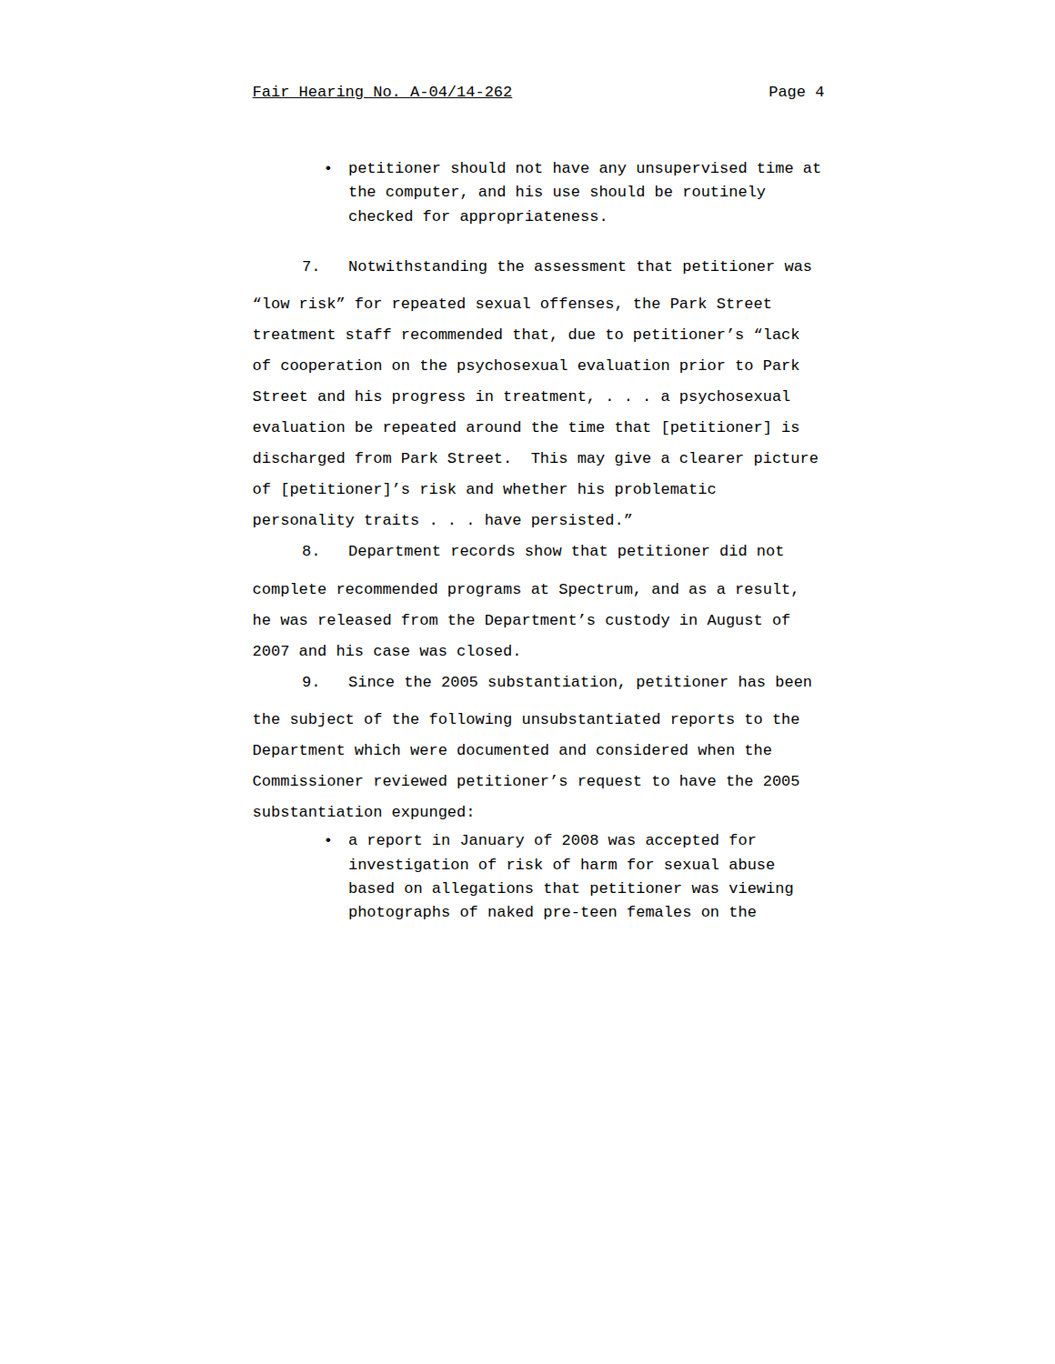Fair Hearing No. A-04/14-262 Page 4
petitioner should not have any unsupervised time at the computer, and his use should be routinely checked for appropriateness.
7. Notwithstanding the assessment that petitioner was
“low risk” for repeated sexual offenses, the Park Street
treatment staff recommended that, due to petitioner’s “lack
of cooperation on the psychosexual evaluation prior to Park
Street and his progress in treatment, . . . a psychosexual
evaluation be repeated around the time that [petitioner] is
discharged from Park Street. This may give a clearer picture
of [petitioner]’s risk and whether his problematic
personality traits . . . have persisted.”
8. Department records show that petitioner did not
complete recommended programs at Spectrum, and as a result,
he was released from the Department’s custody in August of
2007 and his case was closed.
9. Since the 2005 substantiation, petitioner has been
the subject of the following unsubstantiated reports to the
Department which were documented and considered when the
Commissioner reviewed petitioner’s request to have the 2005
substantiation expunged:
a report in January of 2008 was accepted for investigation of risk of harm for sexual abuse based on allegations that petitioner was viewing photographs of naked pre-teen females on the